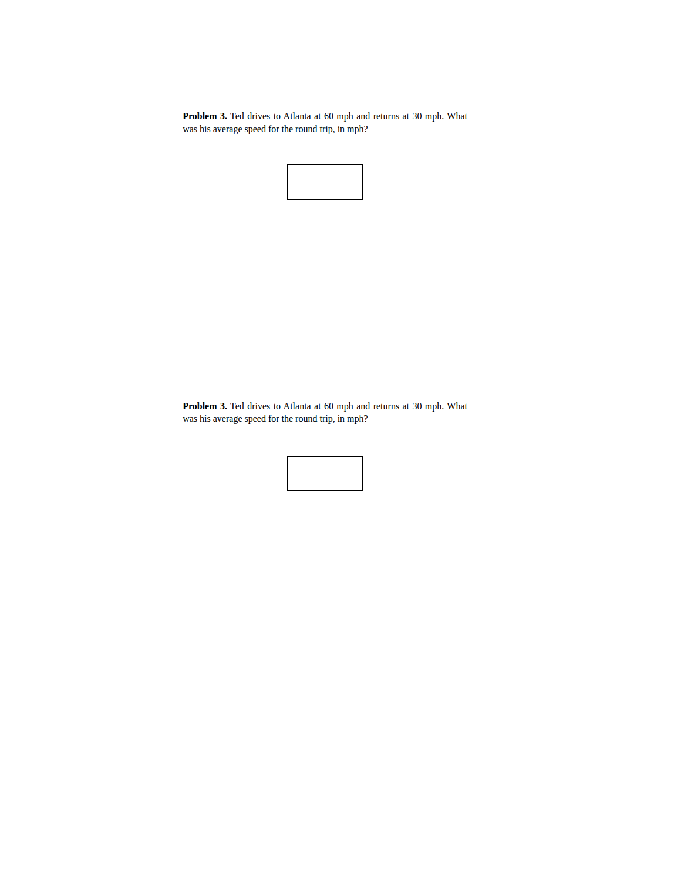Problem 3. Ted drives to Atlanta at 60 mph and returns at 30 mph. What was his average speed for the round trip, in mph?
Problem 3. Ted drives to Atlanta at 60 mph and returns at 30 mph. What was his average speed for the round trip, in mph?